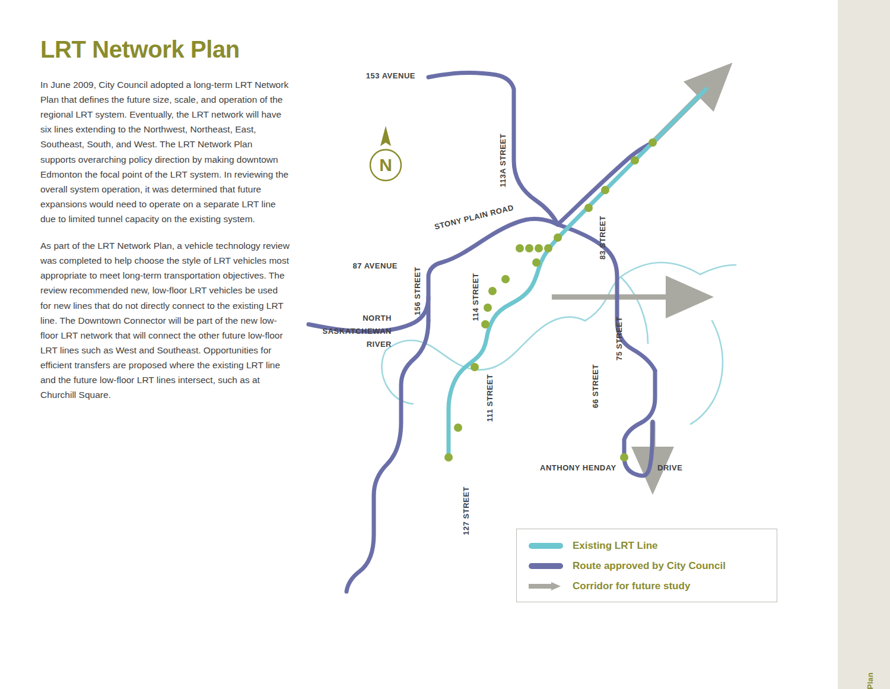LRT Network Plan
In June 2009, City Council adopted a long-term LRT Network Plan that defines the future size, scale, and operation of the regional LRT system. Eventually, the LRT network will have six lines extending to the Northwest, Northeast, East, Southeast, South, and West. The LRT Network Plan supports overarching policy direction by making downtown Edmonton the focal point of the LRT system. In reviewing the overall system operation, it was determined that future expansions would need to operate on a separate LRT line due to limited tunnel capacity on the existing system.
As part of the LRT Network Plan, a vehicle technology review was completed to help choose the style of LRT vehicles most appropriate to meet long-term transportation objectives. The review recommended new, low-floor LRT vehicles be used for new lines that do not directly connect to the existing LRT line. The Downtown Connector will be part of the new low-floor LRT network that will connect the other future low-floor LRT lines such as West and Southeast. Opportunities for efficient transfers are proposed where the existing LRT line and the future low-floor LRT lines intersect, such as at Churchill Square.
N 153 AVENUE 113A STREET STONY PLAIN ROAD 87 AVENUE 156 STREET 114 STREET 111 STREET 127 STREET 83 STREET 75 STREET 66 STREET NORTH SASKATCHEWAN RIVER ANTHONY HENDAY DRIVE
Existing LRT Line
Route approved by City Council
Corridor for future study
3 Downtown LRT Connector: Recommended Concept Plan